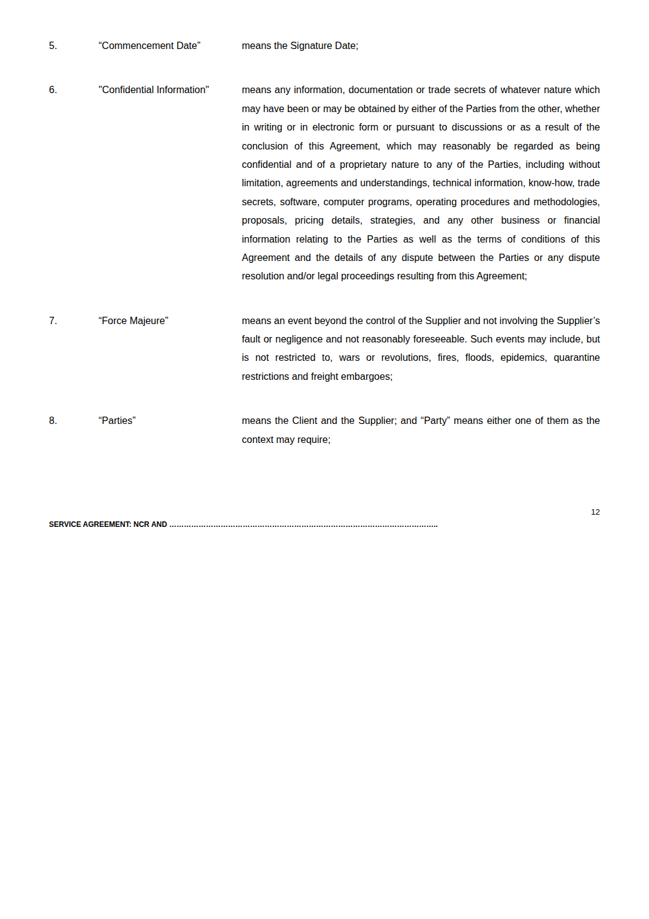| 5. | “Commencement Date” | means the Signature Date; |
| 6. | "Confidential Information" | means any information, documentation or trade secrets of whatever nature which may have been or may be obtained by either of the Parties from the other, whether in writing or in electronic form or pursuant to discussions or as a result of the conclusion of this Agreement, which may reasonably be regarded as being confidential and of a proprietary nature to any of the Parties, including without limitation, agreements and understandings, technical information, know-how, trade secrets, software, computer programs, operating procedures and methodologies, proposals, pricing details, strategies, and any other business or financial information relating to the Parties as well as the terms of conditions of this Agreement and the details of any dispute between the Parties or any dispute resolution and/or legal proceedings resulting from this Agreement; |
| 7. | “Force Majeure” | means an event beyond the control of the Supplier and not involving the Supplier’s fault or negligence and not reasonably foreseeable. Such events may include, but is not restricted to, wars or revolutions, fires, floods, epidemics, quarantine restrictions and freight embargoes; |
| 8. | “Parties” | means the Client and the Supplier; and “Party” means either one of them as the context may require; |
12 SERVICE AGREEMENT: NCR AND ………………………………………………………………………………………………..